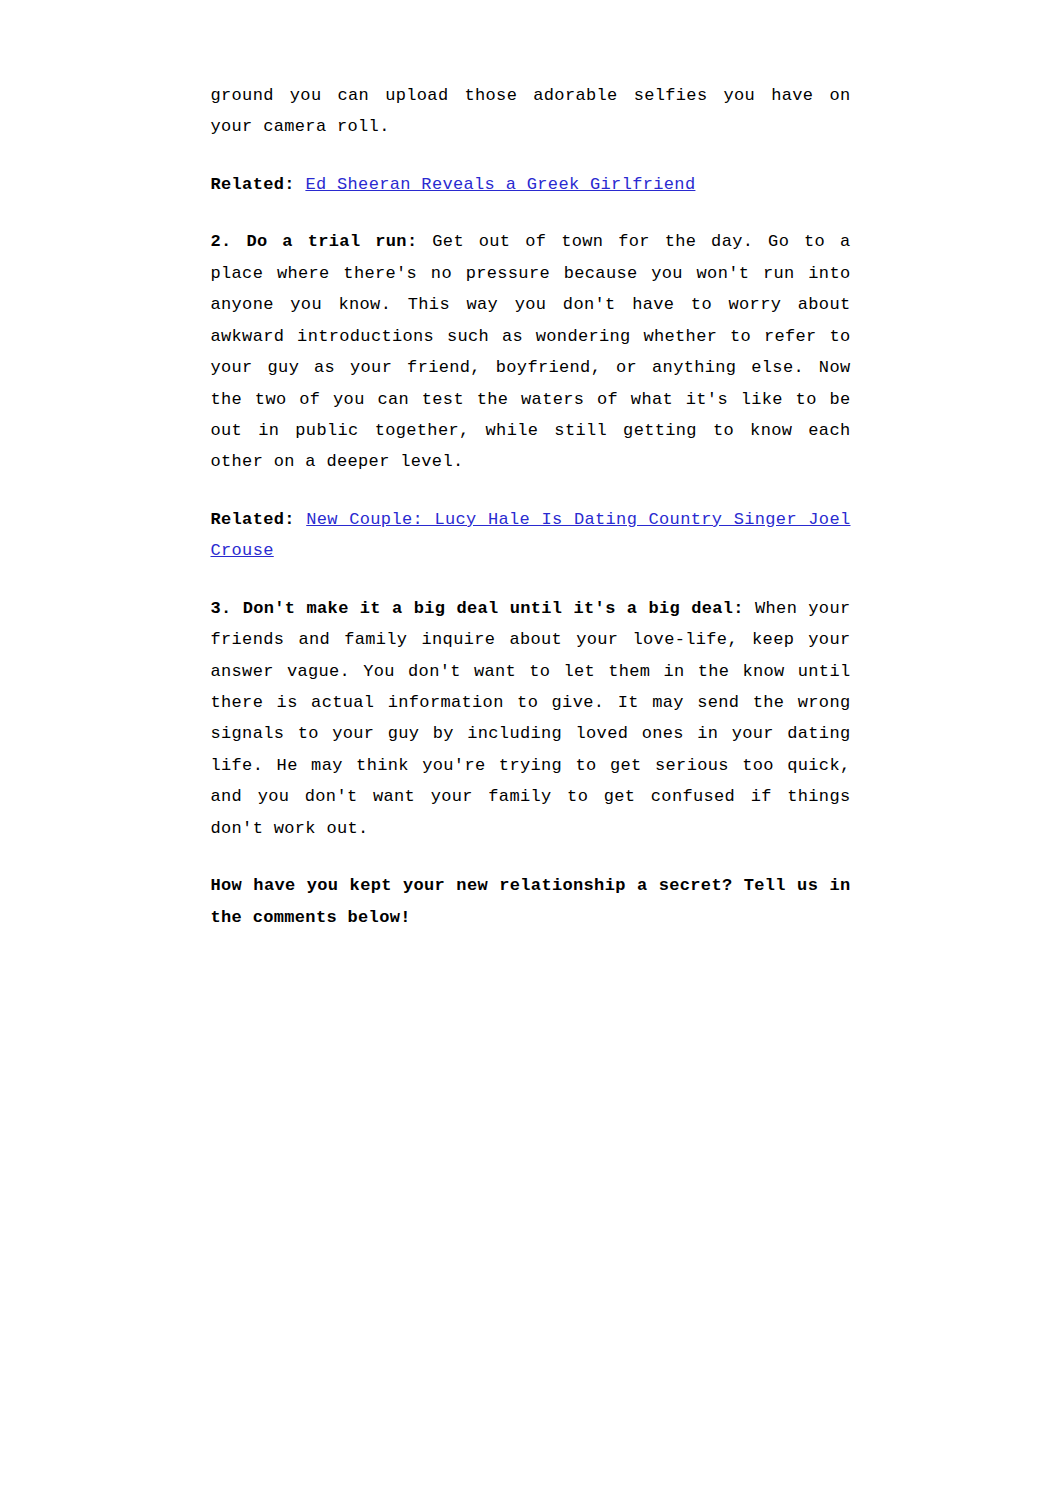ground you can upload those adorable selfies you have on your camera roll.
Related: Ed Sheeran Reveals a Greek Girlfriend
2. Do a trial run: Get out of town for the day. Go to a place where there's no pressure because you won't run into anyone you know. This way you don't have to worry about awkward introductions such as wondering whether to refer to your guy as your friend, boyfriend, or anything else. Now the two of you can test the waters of what it's like to be out in public together, while still getting to know each other on a deeper level.
Related: New Couple: Lucy Hale Is Dating Country Singer Joel Crouse
3. Don't make it a big deal until it's a big deal: When your friends and family inquire about your love-life, keep your answer vague. You don't want to let them in the know until there is actual information to give. It may send the wrong signals to your guy by including loved ones in your dating life. He may think you're trying to get serious too quick, and you don't want your family to get confused if things don't work out.
How have you kept your new relationship a secret? Tell us in the comments below!